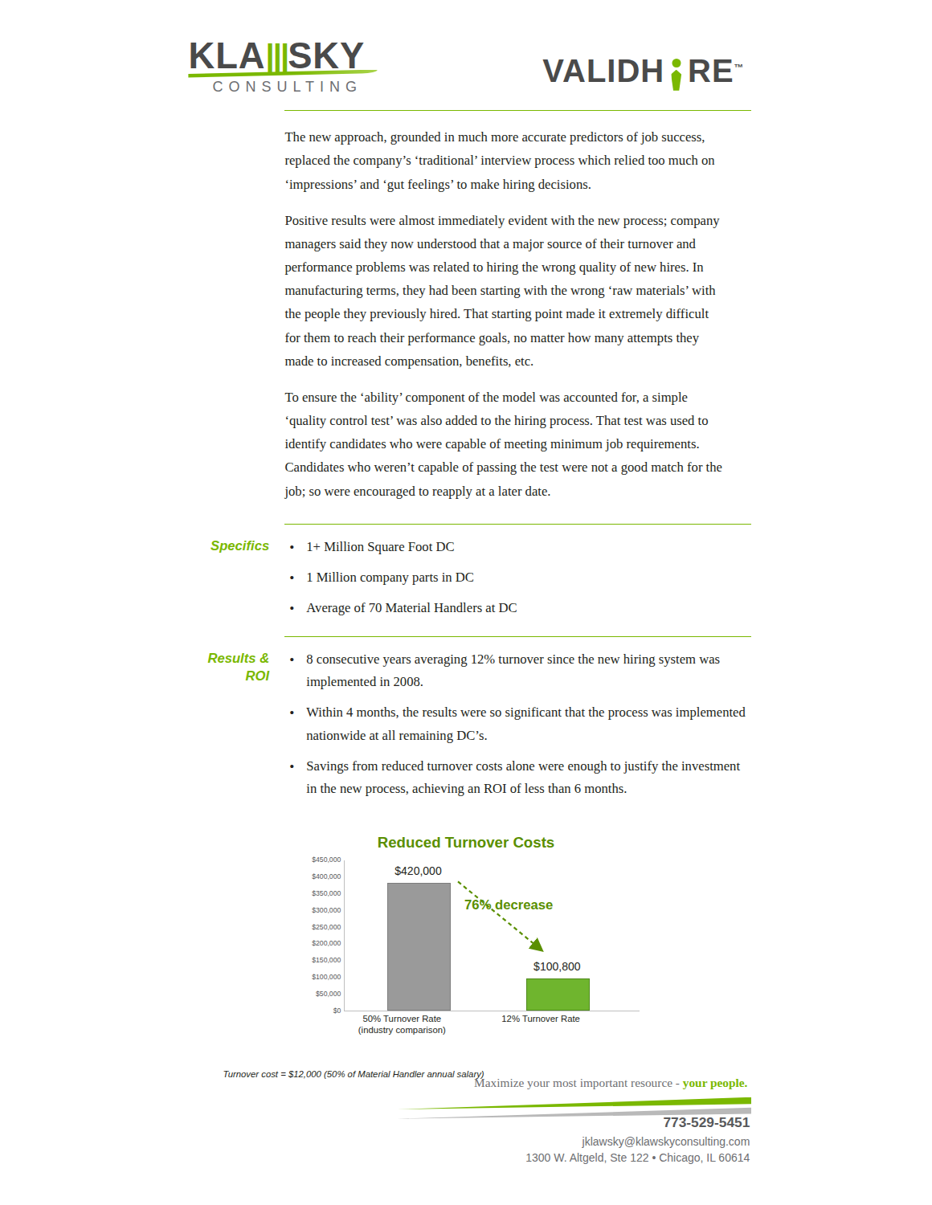KLA|||SKY
CONSULTING
VALIDH RE™
The new approach, grounded in much more accurate predictors of job success, replaced the company’s ‘traditional’ interview process which relied too much on ‘impressions’ and ‘gut feelings’ to make hiring decisions.
Positive results were almost immediately evident with the new process; company managers said they now understood that a major source of their turnover and performance problems was related to hiring the wrong quality of new hires. In manufacturing terms, they had been starting with the wrong ‘raw materials’ with the people they previously hired. That starting point made it extremely difficult for them to reach their performance goals, no matter how many attempts they made to increased compensation, benefits, etc.
To ensure the ‘ability’ component of the model was accounted for, a simple ‘quality control test’ was also added to the hiring process. That test was used to identify candidates who were capable of meeting minimum job requirements. Candidates who weren’t capable of passing the test were not a good match for the job; so were encouraged to reapply at a later date.
Specifics
1+ Million Square Foot DC
1 Million company parts in DC
Average of 70 Material Handlers at DC
Results &
ROI
8 consecutive years averaging 12% turnover since the new hiring system was implemented in 2008.
Within 4 months, the results were so significant that the process was implemented nationwide at all remaining DC’s.
Savings from reduced turnover costs alone were enough to justify the investment in the new process, achieving an ROI of less than 6 months.
Reduced Turnover Costs
$450,000 $400,000 $350,000 $300,000 $250,000 $200,000 $150,000 $100,000 $50,000 $0
$420,000
$100,800
76% decrease
50% Turnover Rate
(industry comparison)
12% Turnover Rate
Turnover cost = $12,000 (50% of Material Handler annual salary)
Maximize your most important resource - your people.
773-529-5451
jklawsky@klawskyconsulting.com
1300 W. Altgeld, Ste 122 • Chicago, IL 60614